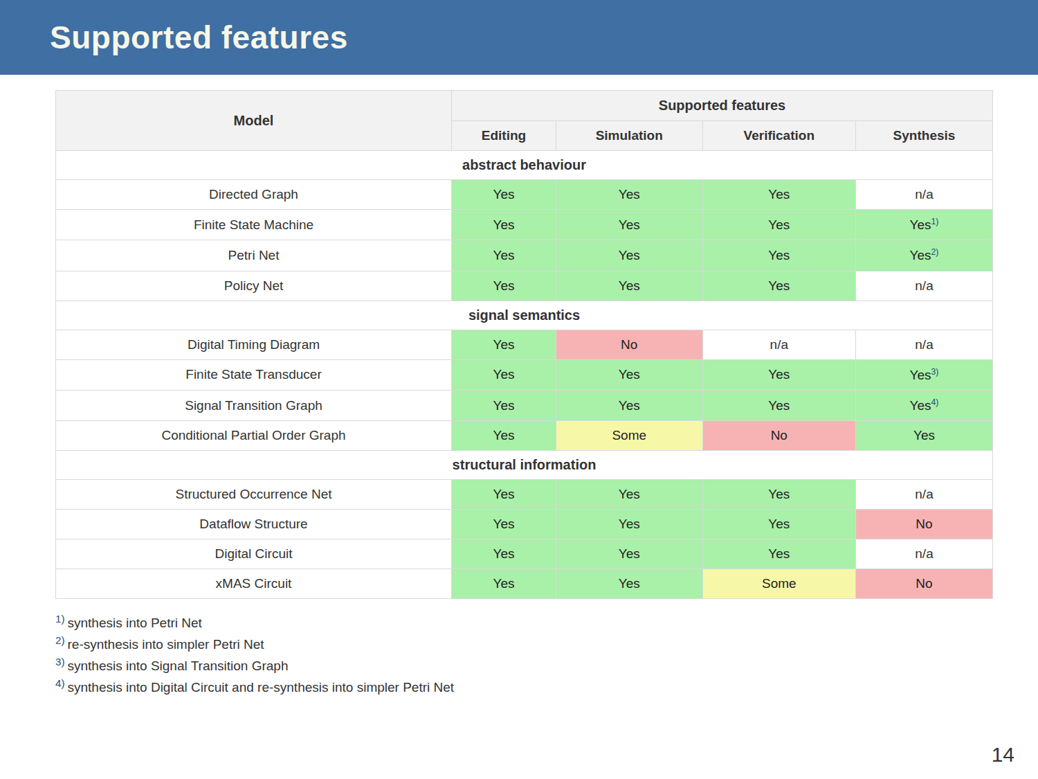Supported features
| Model | Supported features |
| --- | --- |
| Editing | Simulation | Verification | Synthesis |
| abstract behaviour |
| Directed Graph | Yes | Yes | Yes | n/a |
| Finite State Machine | Yes | Yes | Yes | Yes 1) |
| Petri Net | Yes | Yes | Yes | Yes 2) |
| Policy Net | Yes | Yes | Yes | n/a |
| signal semantics |
| Digital Timing Diagram | Yes | No | n/a | n/a |
| Finite State Transducer | Yes | Yes | Yes | Yes 3) |
| Signal Transition Graph | Yes | Yes | Yes | Yes 4) |
| Conditional Partial Order Graph | Yes | Some | No | Yes |
| structural information |
| Structured Occurrence Net | Yes | Yes | Yes | n/a |
| Dataflow Structure | Yes | Yes | Yes | No |
| Digital Circuit | Yes | Yes | Yes | n/a |
| xMAS Circuit | Yes | Yes | Some | No |
1)synthesis into Petri Net
2)re-synthesis into simpler Petri Net
3)synthesis into Signal Transition Graph
4)synthesis into Digital Circuit and re-synthesis into simpler Petri Net
14